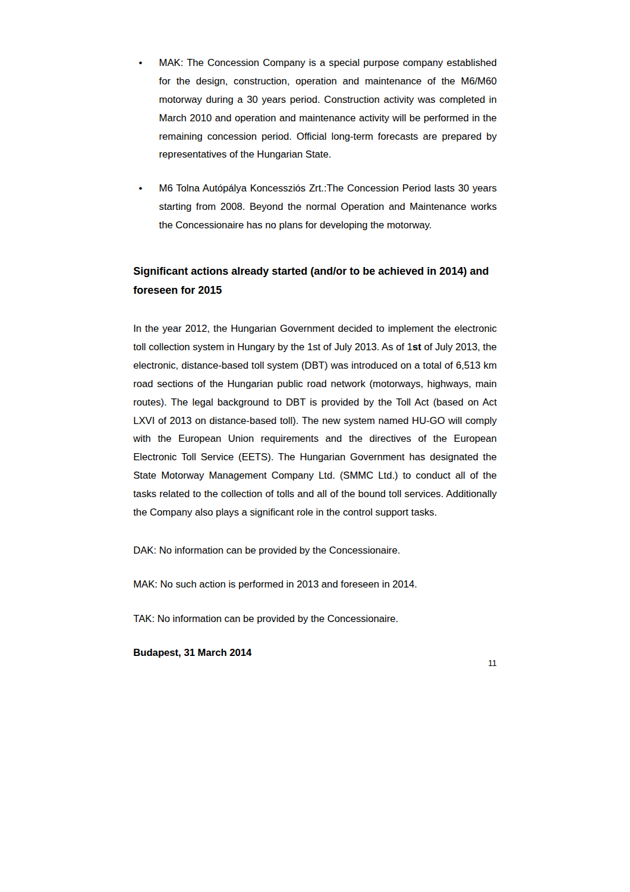MAK: The Concession Company is a special purpose company established for the design, construction, operation and maintenance of the M6/M60 motorway during a 30 years period. Construction activity was completed in March 2010 and operation and maintenance activity will be performed in the remaining concession period. Official long-term forecasts are prepared by representatives of the Hungarian State.
M6 Tolna Autópálya Koncessziós Zrt.:The Concession Period lasts 30 years starting from 2008. Beyond the normal Operation and Maintenance works the Concessionaire has no plans for developing the motorway.
Significant actions already started (and/or to be achieved in 2014) and foreseen for 2015
In the year 2012, the Hungarian Government decided to implement the electronic toll collection system in Hungary by the 1st of July 2013. As of 1st of July 2013, the electronic, distance-based toll system (DBT) was introduced on a total of 6,513 km road sections of the Hungarian public road network (motorways, highways, main routes). The legal background to DBT is provided by the Toll Act (based on Act LXVI of 2013 on distance-based toll). The new system named HU-GO will comply with the European Union requirements and the directives of the European Electronic Toll Service (EETS). The Hungarian Government has designated the State Motorway Management Company Ltd. (SMMC Ltd.) to conduct all of the tasks related to the collection of tolls and all of the bound toll services. Additionally the Company also plays a significant role in the control support tasks.
DAK: No information can be provided by the Concessionaire.
MAK: No such action is performed in 2013 and foreseen in 2014.
TAK: No information can be provided by the Concessionaire.
Budapest, 31 March 2014
11